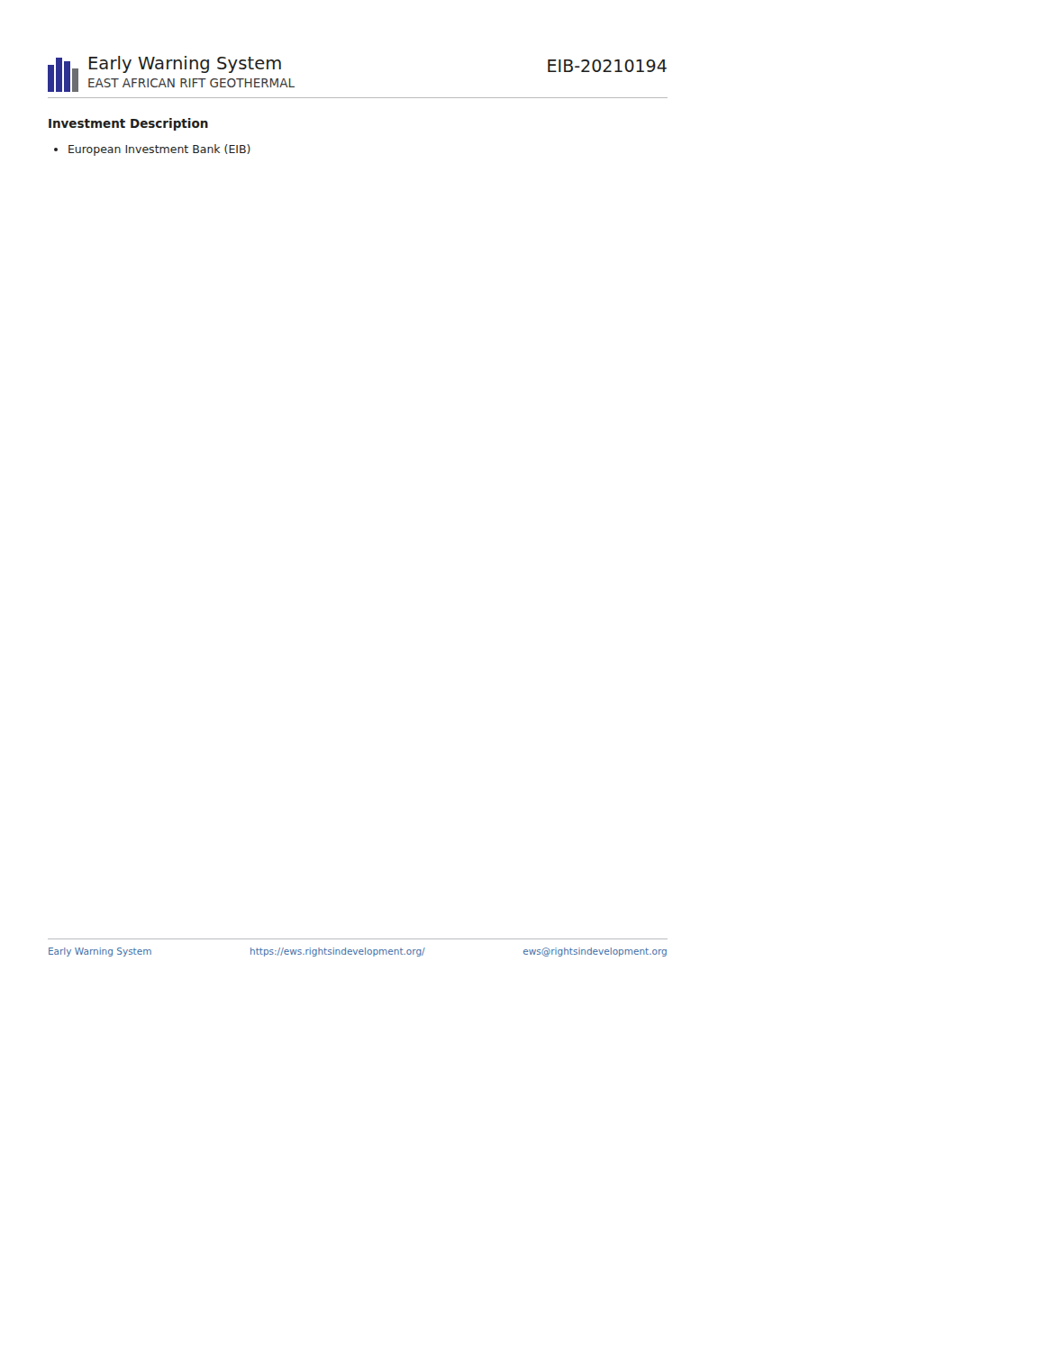Early Warning System
EAST AFRICAN RIFT GEOTHERMAL
EIB-20210194
Investment Description
European Investment Bank (EIB)
Early Warning System
https://ews.rightsindevelopment.org/
ews@rightsindevelopment.org